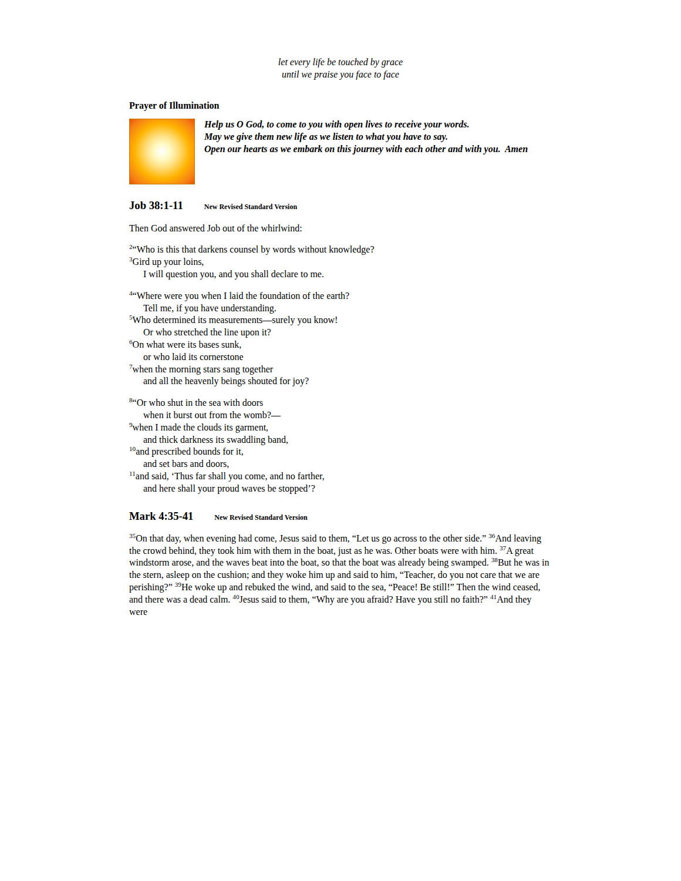let every life be touched by grace
until we praise you face to face
Prayer of Illumination
Help us O God, to come to you with open lives to receive your words.
May we give them new life as we listen to what you have to say.
Open our hearts as we embark on this journey with each other and with you. Amen
Job 38:1-11 New Revised Standard Version
Then God answered Job out of the whirlwind:
2“Who is this that darkens counsel by words without knowledge?
3Gird up your loins,
I will question you, and you shall declare to me.
4“Where were you when I laid the foundation of the earth?
Tell me, if you have understanding.
5Who determined its measurements—surely you know!
Or who stretched the line upon it?
6On what were its bases sunk,
or who laid its cornerstone
7when the morning stars sang together
and all the heavenly beings shouted for joy?
8“Or who shut in the sea with doors
when it burst out from the womb?—
9when I made the clouds its garment,
and thick darkness its swaddling band,
10and prescribed bounds for it,
and set bars and doors,
11and said, ‘Thus far shall you come, and no farther,
and here shall your proud waves be stopped’?
Mark 4:35-41 New Revised Standard Version
35On that day, when evening had come, Jesus said to them, “Let us go across to the other side.” 36And leaving the crowd behind, they took him with them in the boat, just as he was. Other boats were with him. 37A great windstorm arose, and the waves beat into the boat, so that the boat was already being swamped. 38But he was in the stern, asleep on the cushion; and they woke him up and said to him, “Teacher, do you not care that we are perishing?” 39He woke up and rebuked the wind, and said to the sea, “Peace! Be still!” Then the wind ceased, and there was a dead calm. 40Jesus said to them, “Why are you afraid? Have you still no faith?” 41And they were